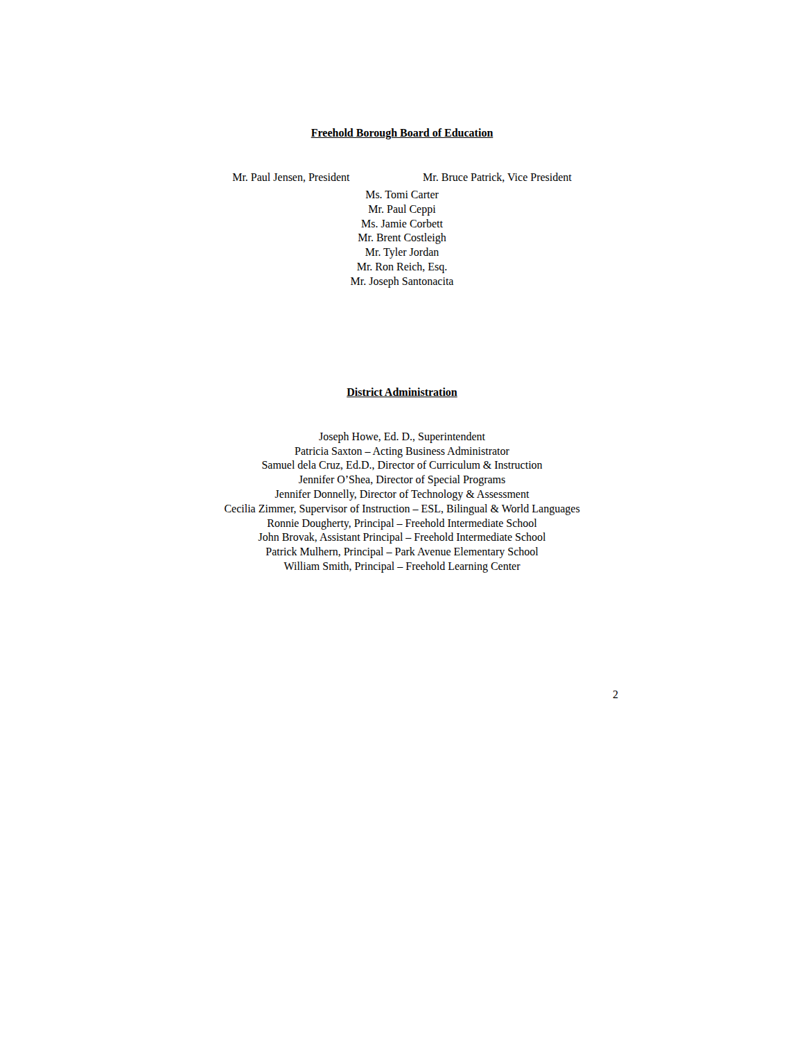Freehold Borough Board of Education
Mr. Paul Jensen, President Mr. Bruce Patrick, Vice President
Ms. Tomi Carter
Mr. Paul Ceppi
Ms. Jamie Corbett
Mr. Brent Costleigh
Mr. Tyler Jordan
Mr. Ron Reich, Esq.
Mr. Joseph Santonacita
District Administration
Joseph Howe, Ed. D., Superintendent
Patricia Saxton – Acting Business Administrator
Samuel dela Cruz, Ed.D., Director of Curriculum & Instruction
Jennifer O’Shea, Director of Special Programs
Jennifer Donnelly, Director of Technology & Assessment
Cecilia Zimmer, Supervisor of Instruction – ESL, Bilingual & World Languages
Ronnie Dougherty, Principal – Freehold Intermediate School
John Brovak, Assistant Principal – Freehold Intermediate School
Patrick Mulhern, Principal – Park Avenue Elementary School
William Smith, Principal – Freehold Learning Center
2